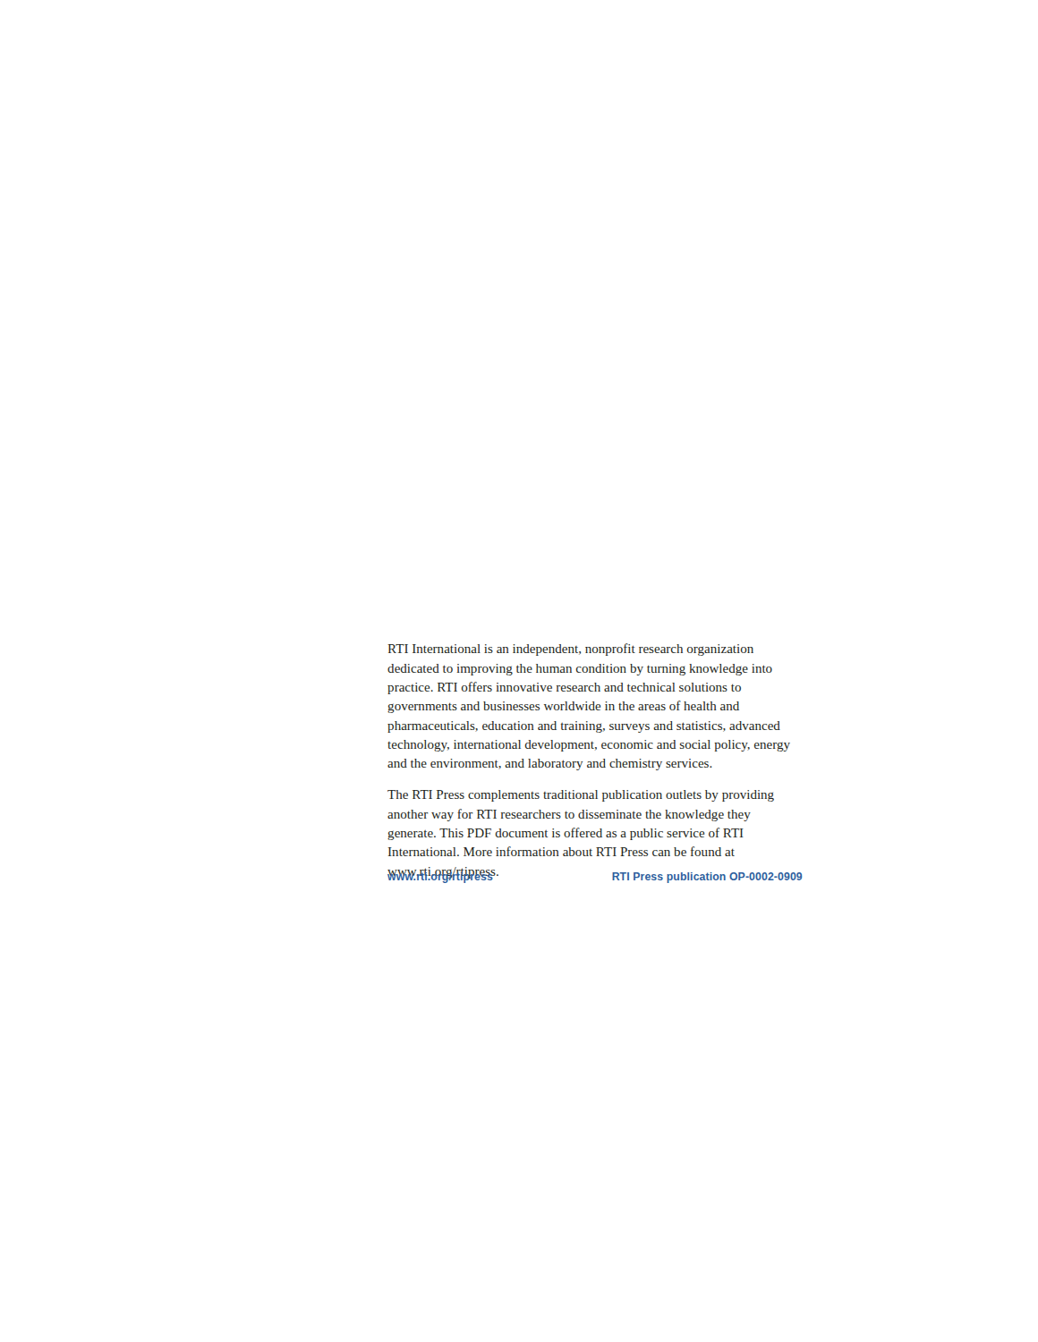RTI International is an independent, nonprofit research organization dedicated to improving the human condition by turning knowledge into practice. RTI offers innovative research and technical solutions to governments and businesses worldwide in the areas of health and pharmaceuticals, education and training, surveys and statistics, advanced technology, international development, economic and social policy, energy and the environment, and laboratory and chemistry services.
The RTI Press complements traditional publication outlets by providing another way for RTI researchers to disseminate the knowledge they generate. This PDF document is offered as a public service of RTI International. More information about RTI Press can be found at www.rti.org/rtipress.
www.rti.org/rtipress
RTI Press publication OP-0002-0909